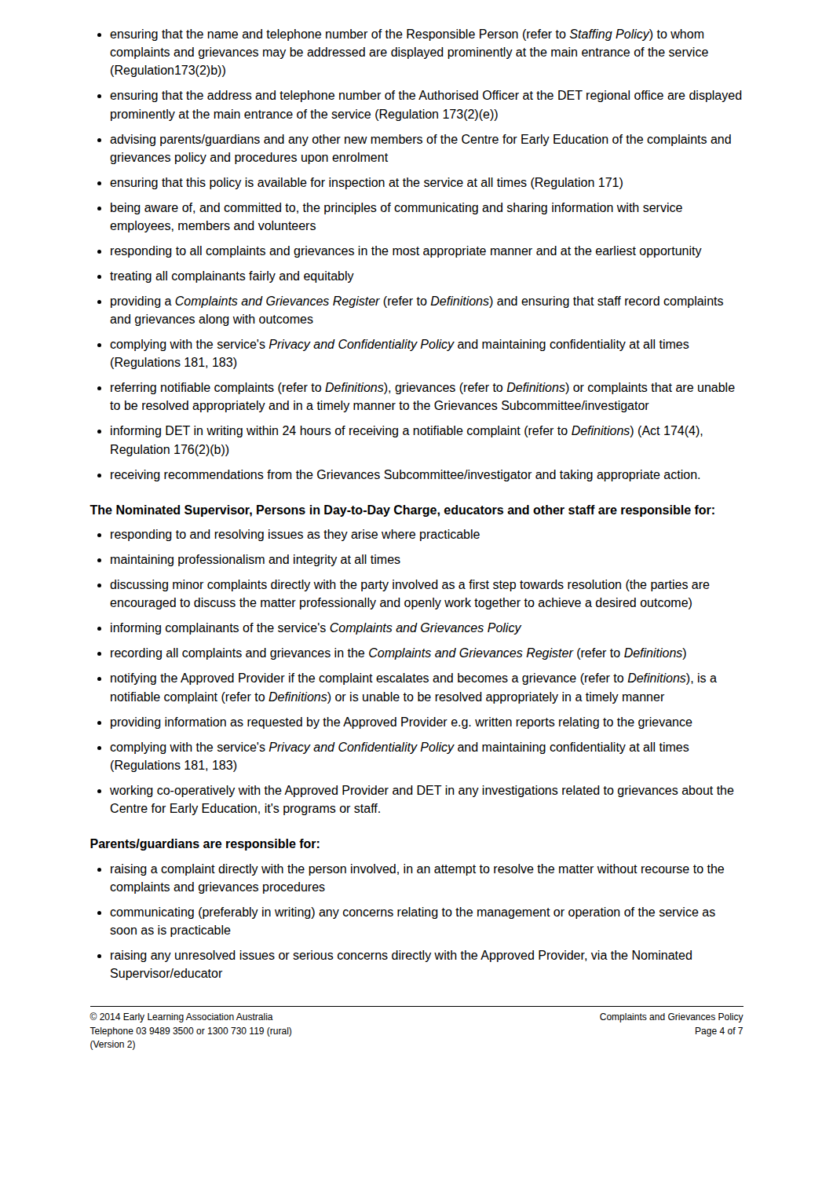ensuring that the name and telephone number of the Responsible Person (refer to Staffing Policy) to whom complaints and grievances may be addressed are displayed prominently at the main entrance of the service (Regulation173(2)b))
ensuring that the address and telephone number of the Authorised Officer at the DET regional office are displayed prominently at the main entrance of the service (Regulation 173(2)(e))
advising parents/guardians and any other new members of the Centre for Early Education of the complaints and grievances policy and procedures upon enrolment
ensuring that this policy is available for inspection at the service at all times (Regulation 171)
being aware of, and committed to, the principles of communicating and sharing information with service employees, members and volunteers
responding to all complaints and grievances in the most appropriate manner and at the earliest opportunity
treating all complainants fairly and equitably
providing a Complaints and Grievances Register (refer to Definitions) and ensuring that staff record complaints and grievances along with outcomes
complying with the service's Privacy and Confidentiality Policy and maintaining confidentiality at all times (Regulations 181, 183)
referring notifiable complaints (refer to Definitions), grievances (refer to Definitions) or complaints that are unable to be resolved appropriately and in a timely manner to the Grievances Subcommittee/investigator
informing DET in writing within 24 hours of receiving a notifiable complaint (refer to Definitions) (Act 174(4), Regulation 176(2)(b))
receiving recommendations from the Grievances Subcommittee/investigator and taking appropriate action.
The Nominated Supervisor, Persons in Day-to-Day Charge, educators and other staff are responsible for:
responding to and resolving issues as they arise where practicable
maintaining professionalism and integrity at all times
discussing minor complaints directly with the party involved as a first step towards resolution (the parties are encouraged to discuss the matter professionally and openly work together to achieve a desired outcome)
informing complainants of the service's Complaints and Grievances Policy
recording all complaints and grievances in the Complaints and Grievances Register (refer to Definitions)
notifying the Approved Provider if the complaint escalates and becomes a grievance (refer to Definitions), is a notifiable complaint (refer to Definitions) or is unable to be resolved appropriately in a timely manner
providing information as requested by the Approved Provider e.g. written reports relating to the grievance
complying with the service's Privacy and Confidentiality Policy and maintaining confidentiality at all times (Regulations 181, 183)
working co-operatively with the Approved Provider and DET in any investigations related to grievances about the Centre for Early Education, it's programs or staff.
Parents/guardians are responsible for:
raising a complaint directly with the person involved, in an attempt to resolve the matter without recourse to the complaints and grievances procedures
communicating (preferably in writing) any concerns relating to the management or operation of the service as soon as is practicable
raising any unresolved issues or serious concerns directly with the Approved Provider, via the Nominated Supervisor/educator
© 2014 Early Learning Association Australia Telephone 03 9489 3500 or 1300 730 119 (rural) (Version 2)
Complaints and Grievances Policy Page 4 of 7